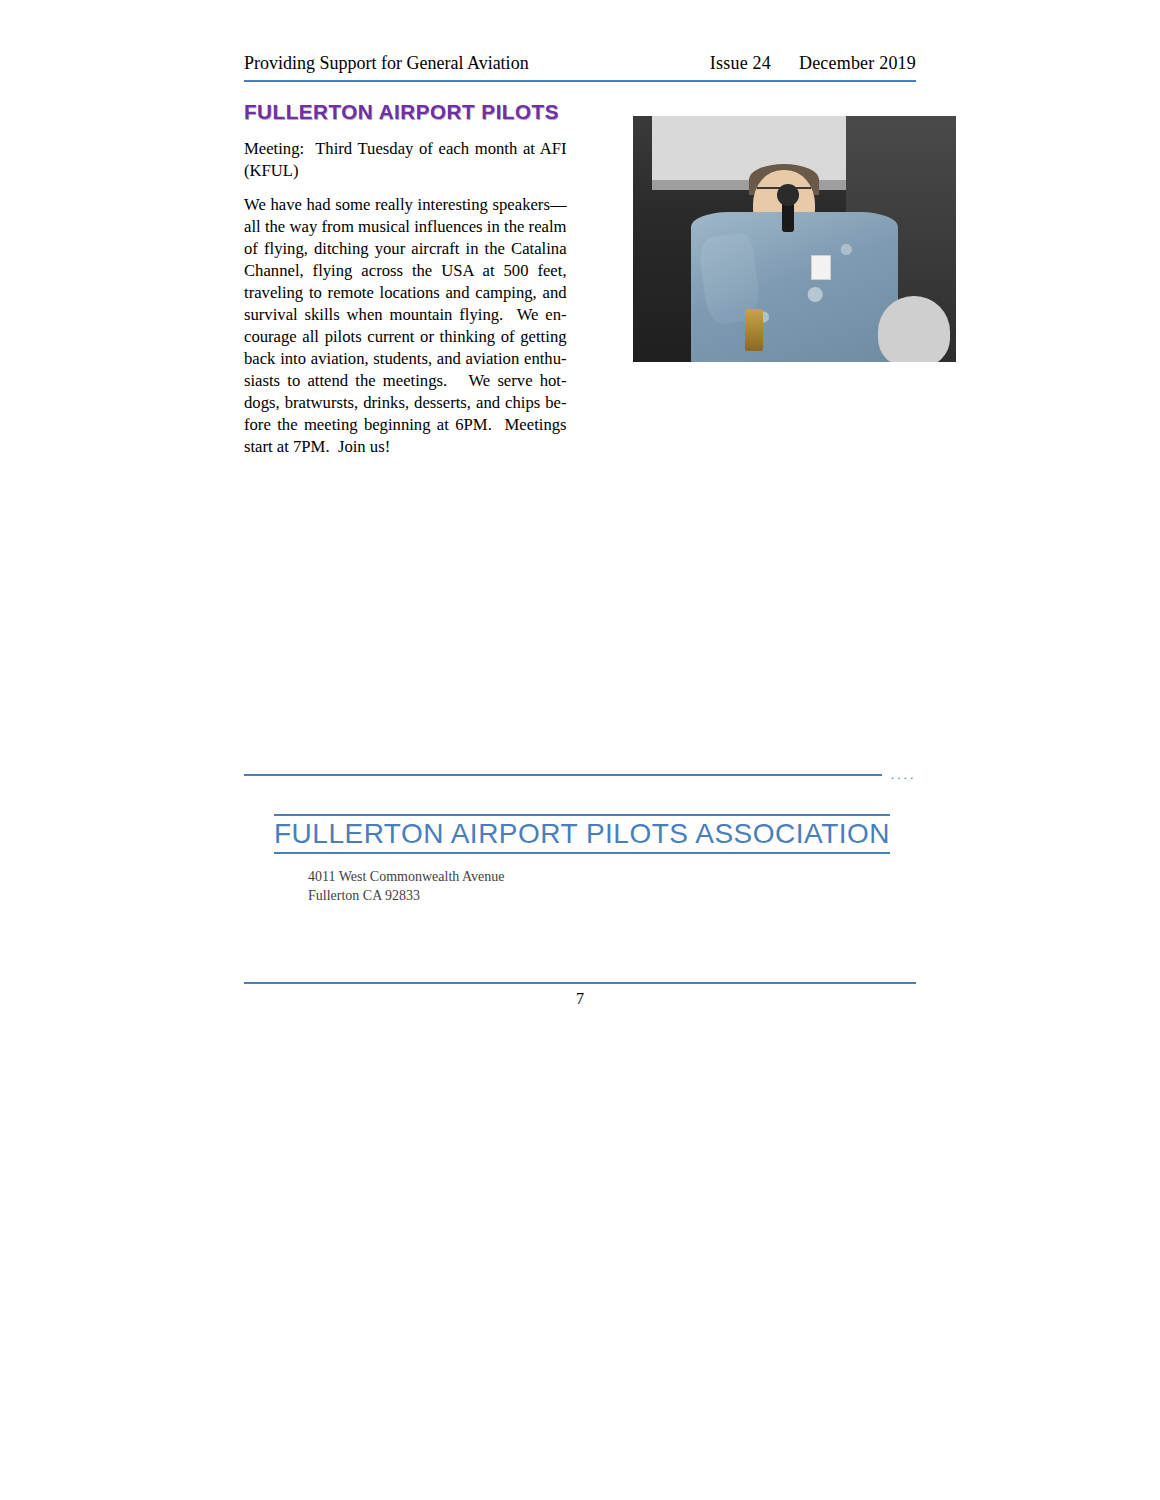Providing Support for General Aviation
Issue 24 December 2019
FULLERTON AIRPORT PILOTS
Meeting: Third Tuesday of each month at AFI (KFUL)
We have had some really interesting speakers—all the way from musical influences in the realm of flying, ditching your aircraft in the Catalina Channel, flying across the USA at 500 feet, traveling to remote locations and camping, and survival skills when mountain flying. We encourage all pilots current or thinking of getting back into aviation, students, and aviation enthusiasts to attend the meetings. We serve hotdogs, bratwursts, drinks, desserts, and chips before the meeting beginning at 6PM. Meetings start at 7PM. Join us!
····
FULLERTON AIRPORT PILOTS ASSOCIATION
4011 West Commonwealth Avenue
Fullerton CA 92833
7